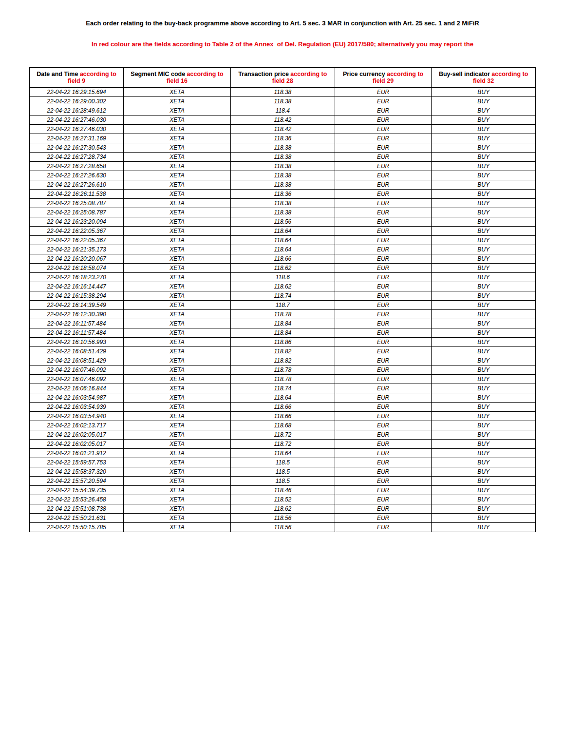Each order relating to the buy-back programme above according to Art. 5 sec. 3 MAR in conjunction with Art. 25 sec. 1 and 2 MiFiR
In red colour are the fields according to Table 2 of the Annex of Del. Regulation (EU) 2017/580; alternatively you may report the
| Date and Time according to field 9 | Segment MIC code according to field 16 | Transaction price according to field 28 | Price currency according to field 29 | Buy-sell indicator according to field 32 |
| --- | --- | --- | --- | --- |
| 22-04-22 16:29:15.694 | XETA | 118.38 | EUR | BUY |
| 22-04-22 16:29:00.302 | XETA | 118.38 | EUR | BUY |
| 22-04-22 16:28:49.612 | XETA | 118.4 | EUR | BUY |
| 22-04-22 16:27:46.030 | XETA | 118.42 | EUR | BUY |
| 22-04-22 16:27:46.030 | XETA | 118.42 | EUR | BUY |
| 22-04-22 16:27:31.169 | XETA | 118.36 | EUR | BUY |
| 22-04-22 16:27:30.543 | XETA | 118.38 | EUR | BUY |
| 22-04-22 16:27:28.734 | XETA | 118.38 | EUR | BUY |
| 22-04-22 16:27:28.658 | XETA | 118.38 | EUR | BUY |
| 22-04-22 16:27:26.630 | XETA | 118.38 | EUR | BUY |
| 22-04-22 16:27:26.610 | XETA | 118.38 | EUR | BUY |
| 22-04-22 16:26:11.538 | XETA | 118.36 | EUR | BUY |
| 22-04-22 16:25:08.787 | XETA | 118.38 | EUR | BUY |
| 22-04-22 16:25:08.787 | XETA | 118.38 | EUR | BUY |
| 22-04-22 16:23:20.094 | XETA | 118.56 | EUR | BUY |
| 22-04-22 16:22:05.367 | XETA | 118.64 | EUR | BUY |
| 22-04-22 16:22:05.367 | XETA | 118.64 | EUR | BUY |
| 22-04-22 16:21:35.173 | XETA | 118.64 | EUR | BUY |
| 22-04-22 16:20:20.067 | XETA | 118.66 | EUR | BUY |
| 22-04-22 16:18:58.074 | XETA | 118.62 | EUR | BUY |
| 22-04-22 16:18:23.270 | XETA | 118.6 | EUR | BUY |
| 22-04-22 16:16:14.447 | XETA | 118.62 | EUR | BUY |
| 22-04-22 16:15:38.294 | XETA | 118.74 | EUR | BUY |
| 22-04-22 16:14:39.549 | XETA | 118.7 | EUR | BUY |
| 22-04-22 16:12:30.390 | XETA | 118.78 | EUR | BUY |
| 22-04-22 16:11:57.484 | XETA | 118.84 | EUR | BUY |
| 22-04-22 16:11:57.484 | XETA | 118.84 | EUR | BUY |
| 22-04-22 16:10:56.993 | XETA | 118.86 | EUR | BUY |
| 22-04-22 16:08:51.429 | XETA | 118.82 | EUR | BUY |
| 22-04-22 16:08:51.429 | XETA | 118.82 | EUR | BUY |
| 22-04-22 16:07:46.092 | XETA | 118.78 | EUR | BUY |
| 22-04-22 16:07:46.092 | XETA | 118.78 | EUR | BUY |
| 22-04-22 16:06:16.844 | XETA | 118.74 | EUR | BUY |
| 22-04-22 16:03:54.987 | XETA | 118.64 | EUR | BUY |
| 22-04-22 16:03:54.939 | XETA | 118.66 | EUR | BUY |
| 22-04-22 16:03:54.940 | XETA | 118.66 | EUR | BUY |
| 22-04-22 16:02:13.717 | XETA | 118.68 | EUR | BUY |
| 22-04-22 16:02:05.017 | XETA | 118.72 | EUR | BUY |
| 22-04-22 16:02:05.017 | XETA | 118.72 | EUR | BUY |
| 22-04-22 16:01:21.912 | XETA | 118.64 | EUR | BUY |
| 22-04-22 15:59:57.753 | XETA | 118.5 | EUR | BUY |
| 22-04-22 15:58:37.320 | XETA | 118.5 | EUR | BUY |
| 22-04-22 15:57:20.594 | XETA | 118.5 | EUR | BUY |
| 22-04-22 15:54:39.735 | XETA | 118.46 | EUR | BUY |
| 22-04-22 15:53:26.458 | XETA | 118.52 | EUR | BUY |
| 22-04-22 15:51:08.738 | XETA | 118.62 | EUR | BUY |
| 22-04-22 15:50:21.631 | XETA | 118.56 | EUR | BUY |
| 22-04-22 15:50:15.785 | XETA | 118.56 | EUR | BUY |